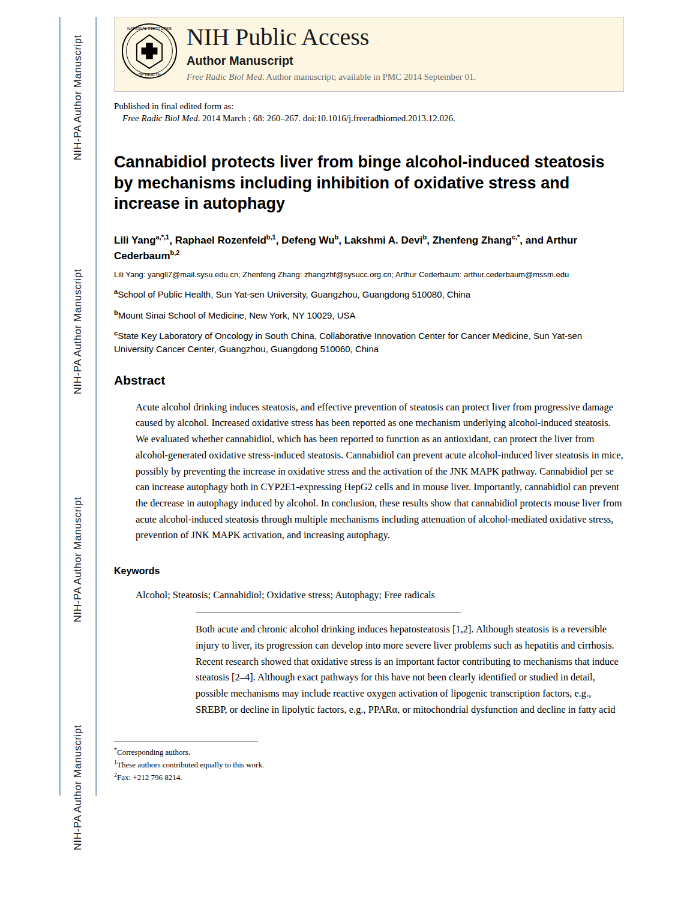NIH-PA Author Manuscript
NIH-PA Author Manuscript
NIH-PA Author Manuscript
NIH-PA Author Manuscript
NATIONAL INSTITUTES OF HEALTH
NIH Public Access
Author Manuscript
Free Radic Biol Med. Author manuscript; available in PMC 2014 September 01.
Published in final edited form as:
Free Radic Biol Med. 2014 March ; 68: 260–267. doi:10.1016/j.freeradbiomed.2013.12.026.
Cannabidiol protects liver from binge alcohol-induced steatosis by mechanisms including inhibition of oxidative stress and increase in autophagy
Lili Yanga,*,1, Raphael Rozenfeldb,1, Defeng Wub, Lakshmi A. Devib, Zhenfeng Zhangc,*, and Arthur Cederbaumb,2
Lili Yang: yangll7@mail.sysu.edu.cn; Zhenfeng Zhang: zhangzhf@sysucc.org.cn; Arthur Cederbaum: arthur.cederbaum@mssm.edu
aSchool of Public Health, Sun Yat-sen University, Guangzhou, Guangdong 510080, China
bMount Sinai School of Medicine, New York, NY 10029, USA
cState Key Laboratory of Oncology in South China, Collaborative Innovation Center for Cancer Medicine, Sun Yat-sen University Cancer Center, Guangzhou, Guangdong 510060, China
Abstract
Acute alcohol drinking induces steatosis, and effective prevention of steatosis can protect liver from progressive damage caused by alcohol. Increased oxidative stress has been reported as one mechanism underlying alcohol-induced steatosis. We evaluated whether cannabidiol, which has been reported to function as an antioxidant, can protect the liver from alcohol-generated oxidative stress-induced steatosis. Cannabidiol can prevent acute alcohol-induced liver steatosis in mice, possibly by preventing the increase in oxidative stress and the activation of the JNK MAPK pathway. Cannabidiol per se can increase autophagy both in CYP2E1-expressing HepG2 cells and in mouse liver. Importantly, cannabidiol can prevent the decrease in autophagy induced by alcohol. In conclusion, these results show that cannabidiol protects mouse liver from acute alcohol-induced steatosis through multiple mechanisms including attenuation of alcohol-mediated oxidative stress, prevention of JNK MAPK activation, and increasing autophagy.
Keywords
Alcohol; Steatosis; Cannabidiol; Oxidative stress; Autophagy; Free radicals
Both acute and chronic alcohol drinking induces hepatosteatosis [1,2]. Although steatosis is a reversible injury to liver, its progression can develop into more severe liver problems such as hepatitis and cirrhosis. Recent research showed that oxidative stress is an important factor contributing to mechanisms that induce steatosis [2–4]. Although exact pathways for this have not been clearly identified or studied in detail, possible mechanisms may include reactive oxygen activation of lipogenic transcription factors, e.g., SREBP, or decline in lipolytic factors, e.g., PPARα, or mitochondrial dysfunction and decline in fatty acid
*Corresponding authors.
1These authors contributed equally to this work.
2Fax: +212 796 8214.